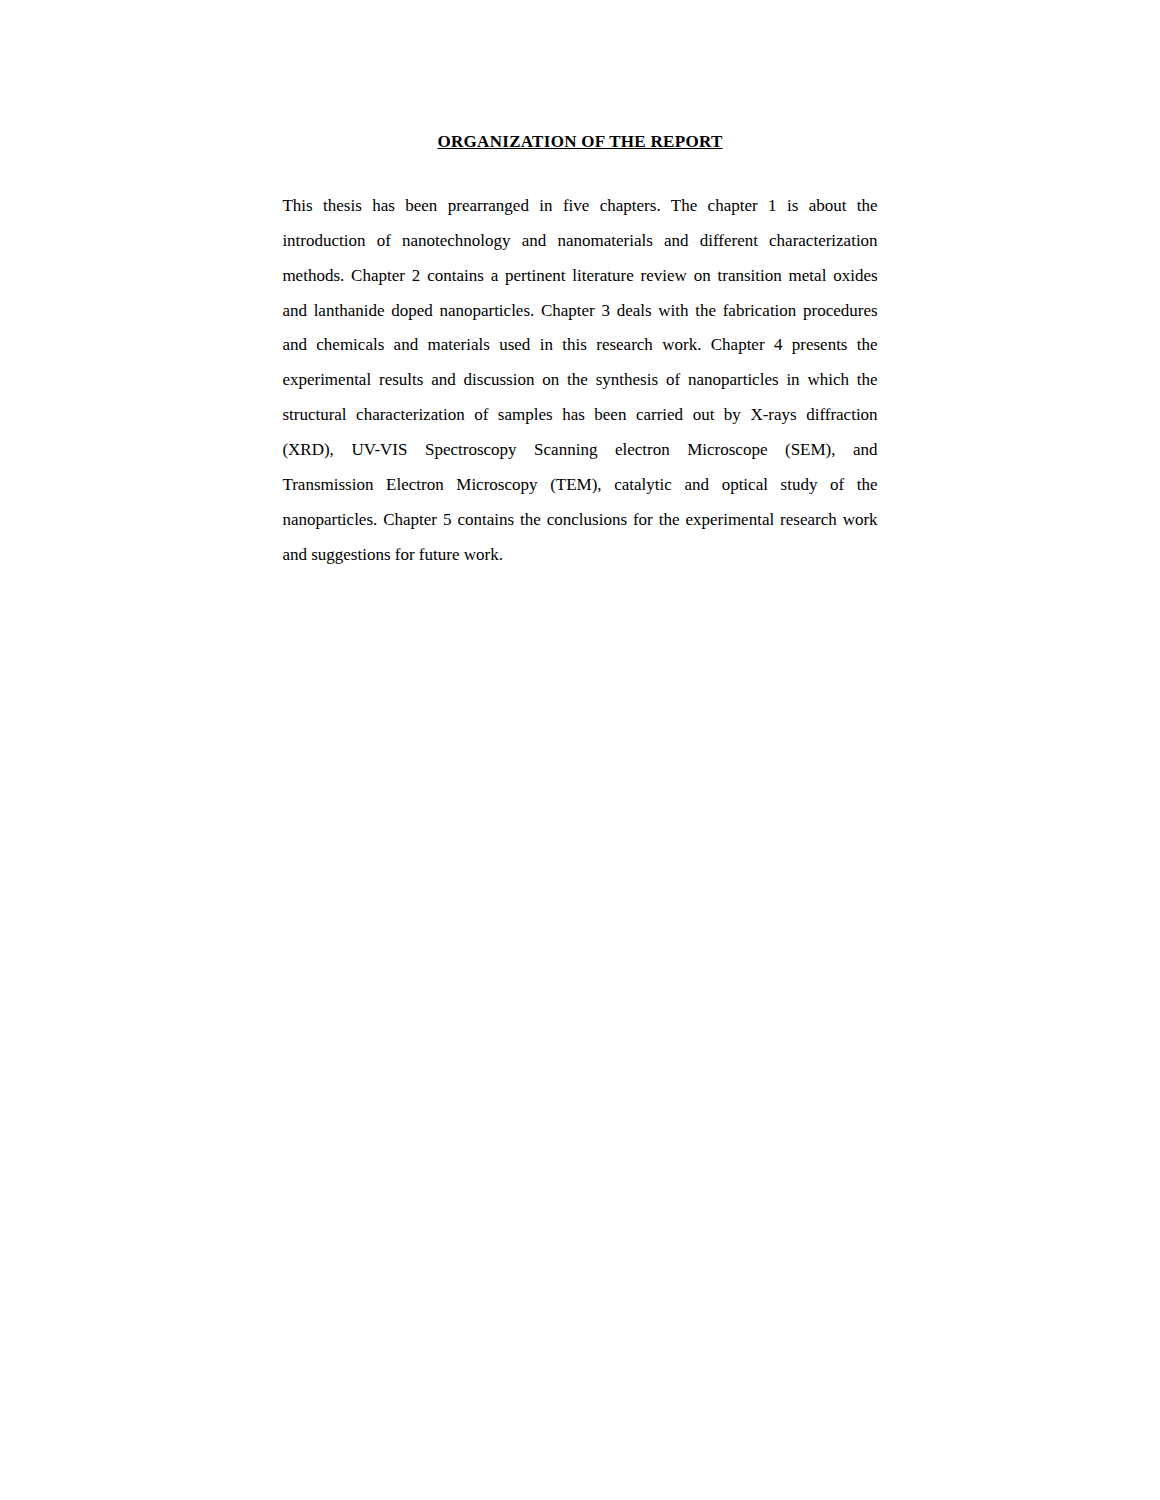Organization of the Report
This thesis has been prearranged in five chapters. The chapter 1 is about the introduction of nanotechnology and nanomaterials and different characterization methods. Chapter 2 contains a pertinent literature review on transition metal oxides and lanthanide doped nanoparticles. Chapter 3 deals with the fabrication procedures and chemicals and materials used in this research work. Chapter 4 presents the experimental results and discussion on the synthesis of nanoparticles in which the structural characterization of samples has been carried out by X-rays diffraction (XRD), UV-VIS Spectroscopy Scanning electron Microscope (SEM), and Transmission Electron Microscopy (TEM), catalytic and optical study of the nanoparticles. Chapter 5 contains the conclusions for the experimental research work and suggestions for future work.